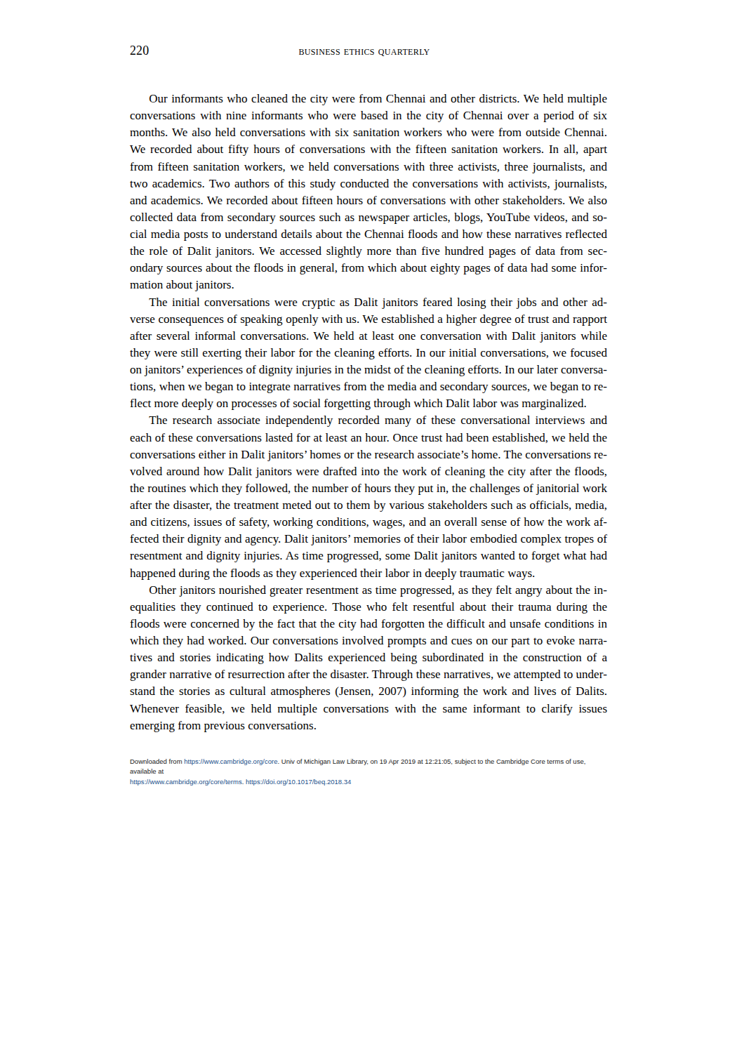220 Business Ethics Quarterly
Our informants who cleaned the city were from Chennai and other districts. We held multiple conversations with nine informants who were based in the city of Chennai over a period of six months. We also held conversations with six sanitation workers who were from outside Chennai. We recorded about fifty hours of conversations with the fifteen sanitation workers. In all, apart from fifteen sanitation workers, we held conversations with three activists, three journalists, and two academics. Two authors of this study conducted the conversations with activists, journalists, and academics. We recorded about fifteen hours of conversations with other stakeholders. We also collected data from secondary sources such as newspaper articles, blogs, YouTube videos, and social media posts to understand details about the Chennai floods and how these narratives reflected the role of Dalit janitors. We accessed slightly more than five hundred pages of data from secondary sources about the floods in general, from which about eighty pages of data had some information about janitors.
The initial conversations were cryptic as Dalit janitors feared losing their jobs and other adverse consequences of speaking openly with us. We established a higher degree of trust and rapport after several informal conversations. We held at least one conversation with Dalit janitors while they were still exerting their labor for the cleaning efforts. In our initial conversations, we focused on janitors’ experiences of dignity injuries in the midst of the cleaning efforts. In our later conversations, when we began to integrate narratives from the media and secondary sources, we began to reflect more deeply on processes of social forgetting through which Dalit labor was marginalized.
The research associate independently recorded many of these conversational interviews and each of these conversations lasted for at least an hour. Once trust had been established, we held the conversations either in Dalit janitors’ homes or the research associate’s home. The conversations revolved around how Dalit janitors were drafted into the work of cleaning the city after the floods, the routines which they followed, the number of hours they put in, the challenges of janitorial work after the disaster, the treatment meted out to them by various stakeholders such as officials, media, and citizens, issues of safety, working conditions, wages, and an overall sense of how the work affected their dignity and agency. Dalit janitors’ memories of their labor embodied complex tropes of resentment and dignity injuries. As time progressed, some Dalit janitors wanted to forget what had happened during the floods as they experienced their labor in deeply traumatic ways.
Other janitors nourished greater resentment as time progressed, as they felt angry about the inequalities they continued to experience. Those who felt resentful about their trauma during the floods were concerned by the fact that the city had forgotten the difficult and unsafe conditions in which they had worked. Our conversations involved prompts and cues on our part to evoke narratives and stories indicating how Dalits experienced being subordinated in the construction of a grander narrative of resurrection after the disaster. Through these narratives, we attempted to understand the stories as cultural atmospheres (Jensen, 2007) informing the work and lives of Dalits. Whenever feasible, we held multiple conversations with the same informant to clarify issues emerging from previous conversations.
Downloaded from https://www.cambridge.org/core. Univ of Michigan Law Library, on 19 Apr 2019 at 12:21:05, subject to the Cambridge Core terms of use, available at
https://www.cambridge.org/core/terms. https://doi.org/10.1017/beq.2018.34